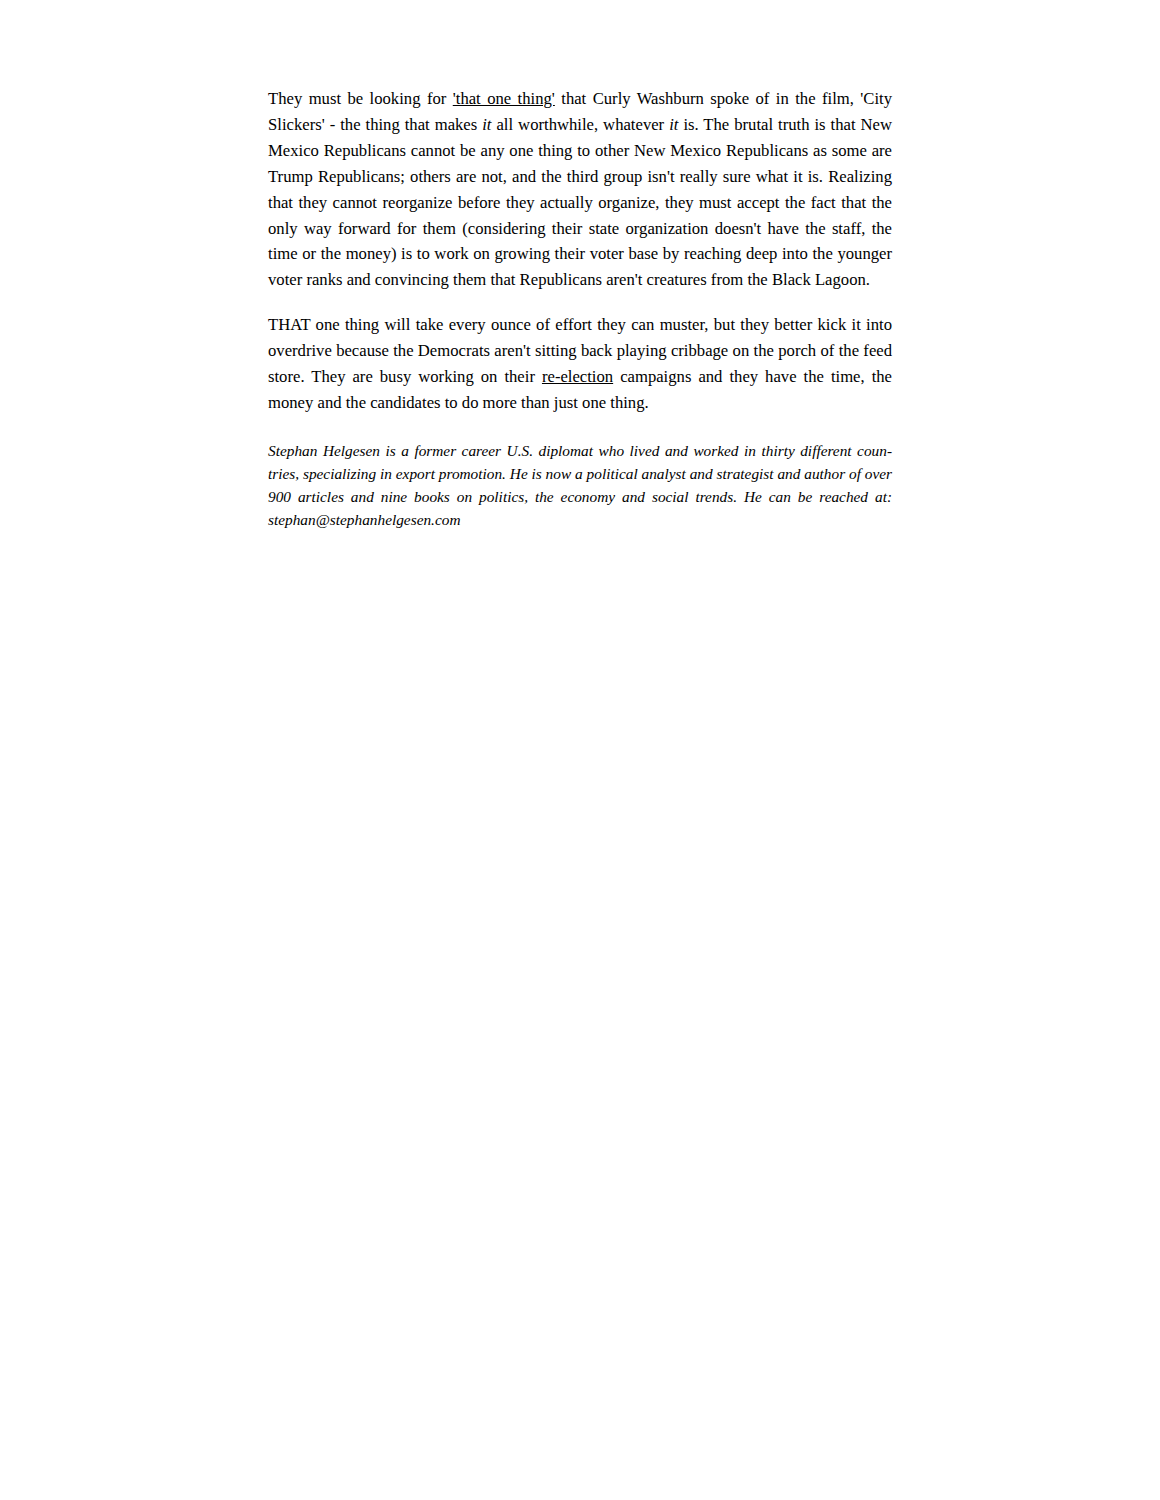They must be looking for 'that one thing' that Curly Washburn spoke of in the film, 'City Slickers' - the thing that makes it all worthwhile, whatever it is. The brutal truth is that New Mexico Republicans cannot be any one thing to other New Mexico Republicans as some are Trump Republicans; others are not, and the third group isn't really sure what it is. Realizing that they cannot reorganize before they actually organize, they must accept the fact that the only way forward for them (considering their state organization doesn't have the staff, the time or the money) is to work on growing their voter base by reaching deep into the younger voter ranks and convincing them that Republicans aren't creatures from the Black Lagoon.
THAT one thing will take every ounce of effort they can muster, but they better kick it into overdrive because the Democrats aren't sitting back playing cribbage on the porch of the feed store. They are busy working on their re-election campaigns and they have the time, the money and the candidates to do more than just one thing.
Stephan Helgesen is a former career U.S. diplomat who lived and worked in thirty different countries, specializing in export promotion. He is now a political analyst and strategist and author of over 900 articles and nine books on politics, the economy and social trends. He can be reached at: stephan@stephanhelgesen.com